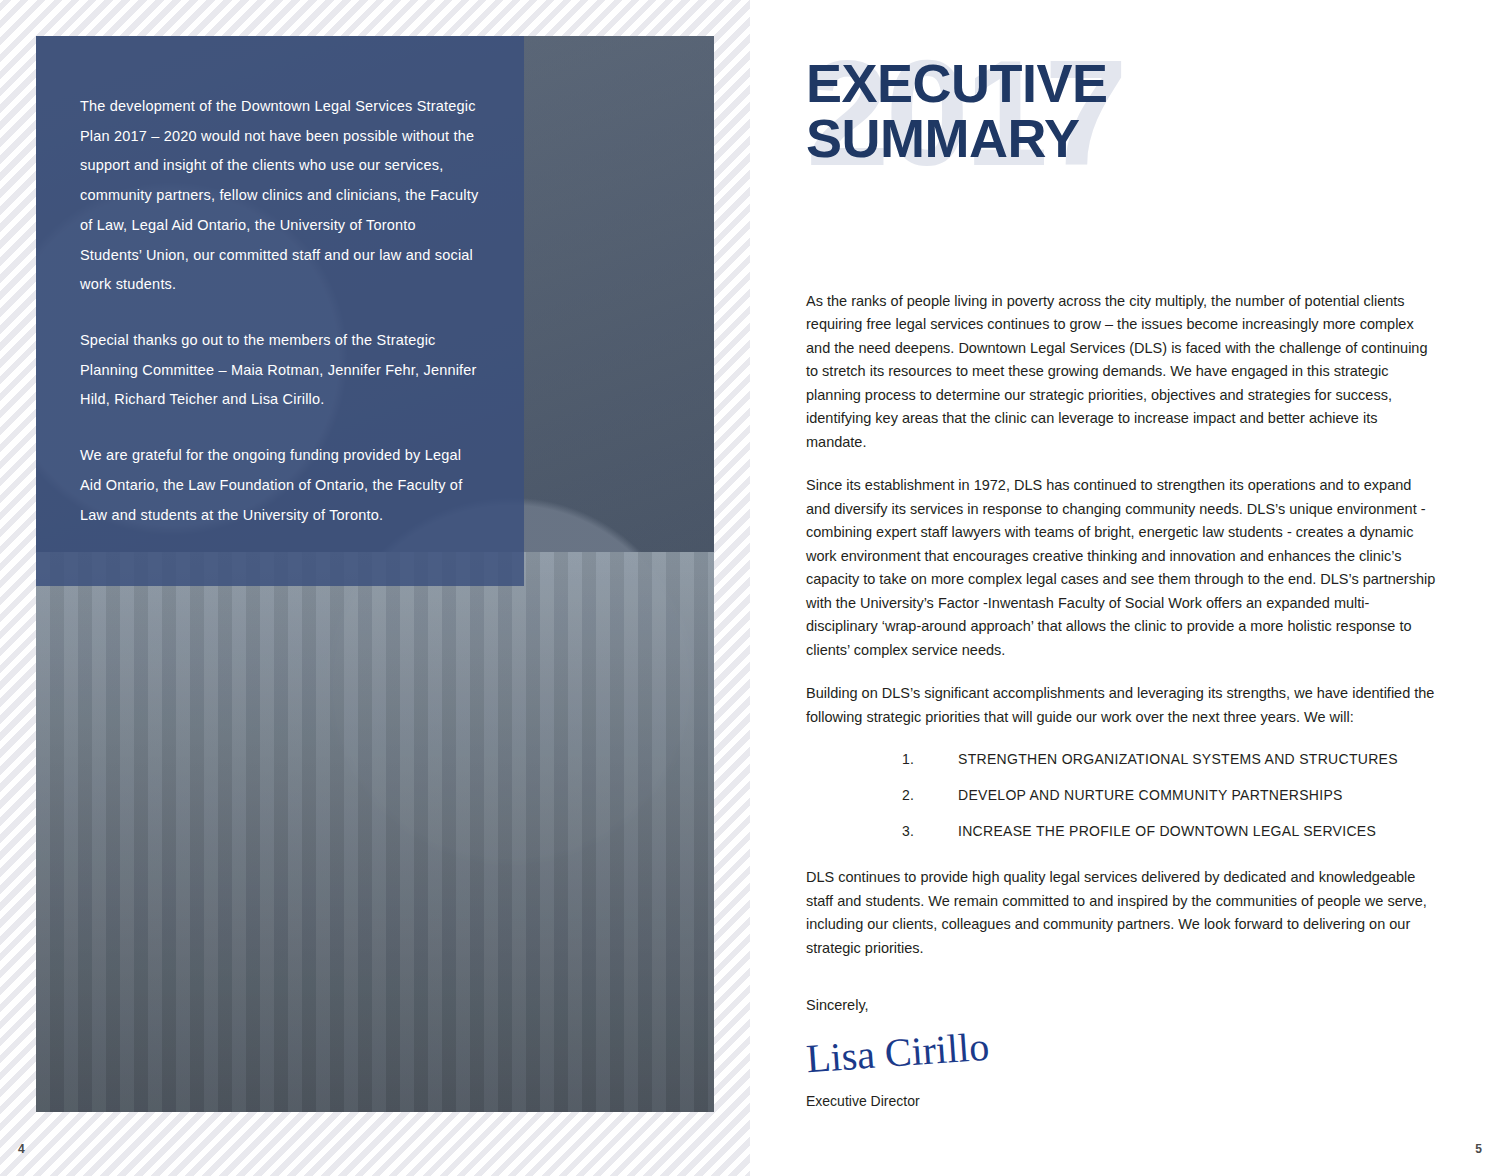The development of the Downtown Legal Services Strategic Plan 2017 – 2020 would not have been possible without the support and insight of the clients who use our services, community partners, fellow clinics and clinicians, the Faculty of Law, Legal Aid Ontario, the University of Toronto Students’ Union, our committed staff and our law and social work students.
Special thanks go out to the members of the Strategic Planning Committee – Maia Rotman, Jennifer Fehr, Jennifer Hild, Richard Teicher and Lisa Cirillo.
We are grateful for the ongoing funding provided by Legal Aid Ontario, the Law Foundation of Ontario, the Faculty of Law and students at the University of Toronto.
4
2017
EXECUTIVE SUMMARY
As the ranks of people living in poverty across the city multiply, the number of potential clients requiring free legal services continues to grow – the issues become increasingly more complex and the need deepens. Downtown Legal Services (DLS) is faced with the challenge of continuing to stretch its resources to meet these growing demands. We have engaged in this strategic planning process to determine our strategic priorities, objectives and strategies for success, identifying key areas that the clinic can leverage to increase impact and better achieve its mandate.
Since its establishment in 1972, DLS has continued to strengthen its operations and to expand and diversify its services in response to changing community needs. DLS’s unique environment - combining expert staff lawyers with teams of bright, energetic law students - creates a dynamic work environment that encourages creative thinking and innovation and enhances the clinic’s capacity to take on more complex legal cases and see them through to the end. DLS’s partnership with the University’s Factor -Inwentash Faculty of Social Work offers an expanded multi-disciplinary ‘wrap-around approach’ that allows the clinic to provide a more holistic response to clients’ complex service needs.
Building on DLS’s significant accomplishments and leveraging its strengths, we have identified the following strategic priorities that will guide our work over the next three years. We will:
STRENGTHEN ORGANIZATIONAL SYSTEMS AND STRUCTURES
DEVELOP AND NURTURE COMMUNITY PARTNERSHIPS
INCREASE THE PROFILE OF DOWNTOWN LEGAL SERVICES
DLS continues to provide high quality legal services delivered by dedicated and knowledgeable staff and students. We remain committed to and inspired by the communities of people we serve, including our clients, colleagues and community partners. We look forward to delivering on our strategic priorities.
Sincerely,
Lisa Cirillo
Executive Director
5